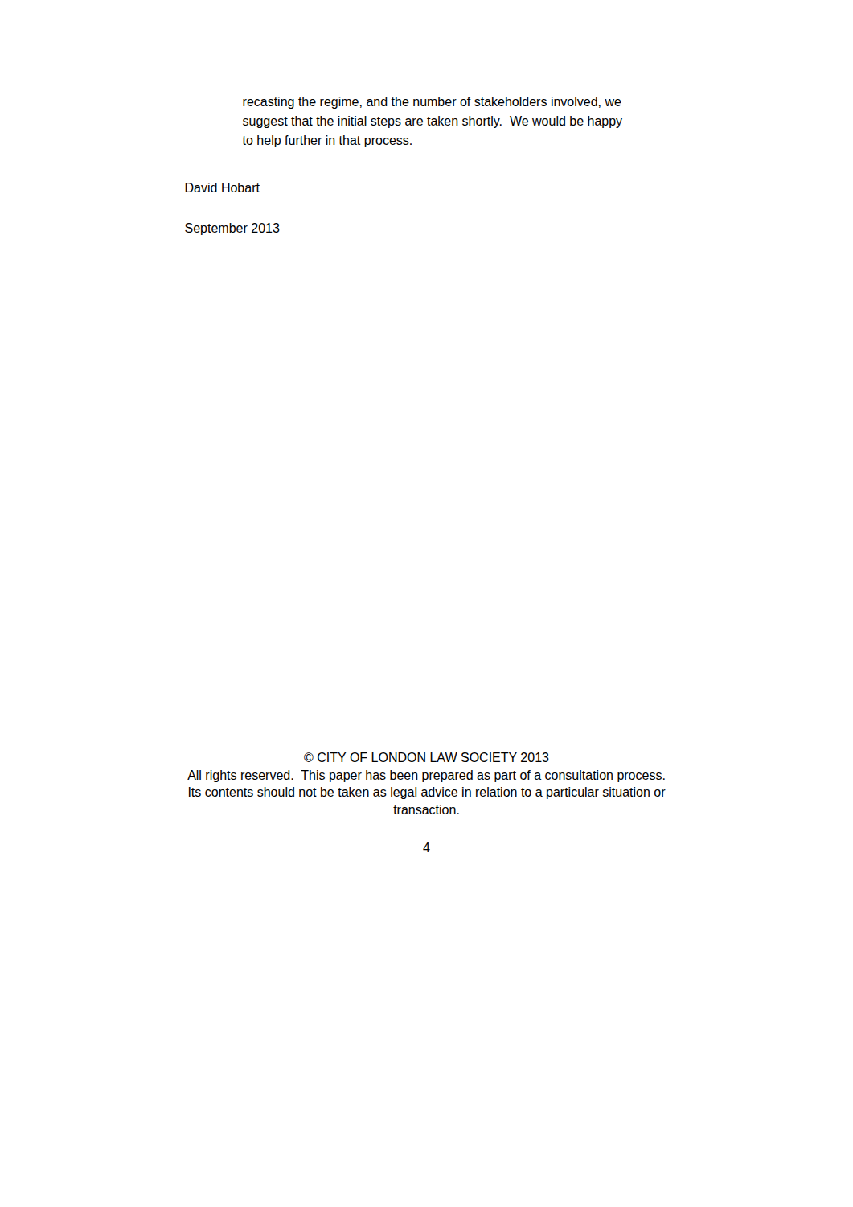recasting the regime, and the number of stakeholders involved, we suggest that the initial steps are taken shortly. We would be happy to help further in that process.
David Hobart
September 2013
© CITY OF LONDON LAW SOCIETY 2013
All rights reserved. This paper has been prepared as part of a consultation process.
Its contents should not be taken as legal advice in relation to a particular situation or transaction.
4